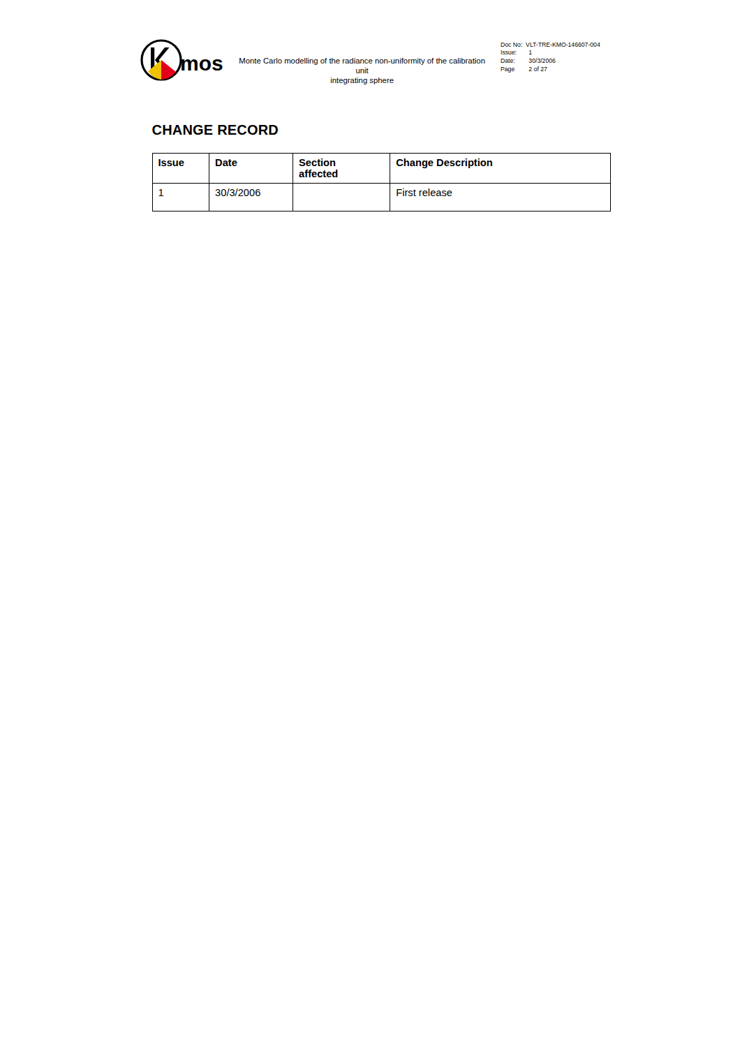mos
Monte Carlo modelling of the radiance non-uniformity of the calibration unit
integrating sphere
Doc No: VLT-TRE-KMO-146607-004
Issue: 1
Date: 30/3/2006
Page2 of 27
CHANGE RECORD
| Issue | Date | Section affected | Change Description |
| --- | --- | --- | --- |
| 1 | 30/3/2006 | | First release |